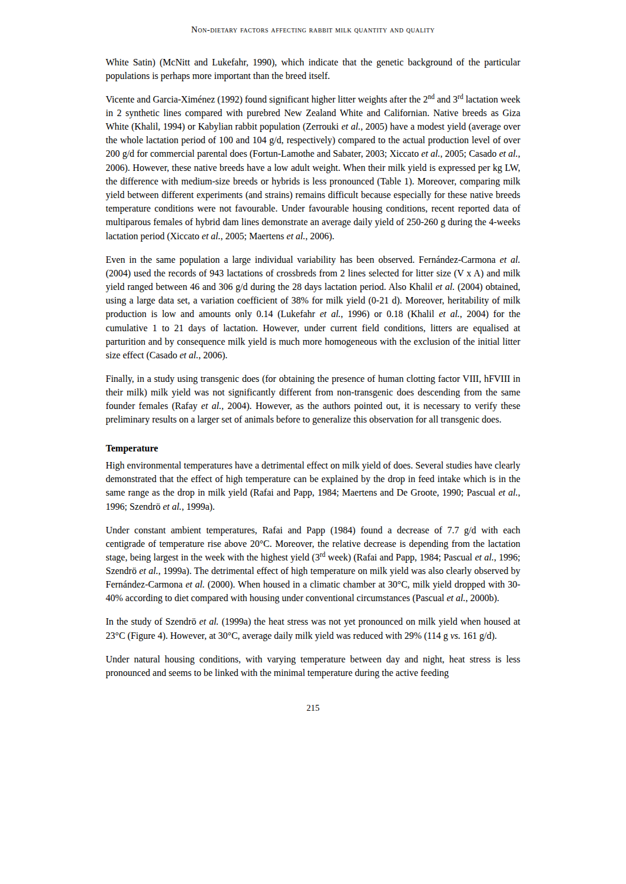Non-dietary factors affecting rabbit milk quantity and quality
White Satin) (McNitt and Lukefahr, 1990), which indicate that the genetic background of the particular populations is perhaps more important than the breed itself.
Vicente and Garcia-Ximénez (1992) found significant higher litter weights after the 2nd and 3rd lactation week in 2 synthetic lines compared with purebred New Zealand White and Californian. Native breeds as Giza White (Khalil, 1994) or Kabylian rabbit population (Zerrouki et al., 2005) have a modest yield (average over the whole lactation period of 100 and 104 g/d, respectively) compared to the actual production level of over 200 g/d for commercial parental does (Fortun-Lamothe and Sabater, 2003; Xiccato et al., 2005; Casado et al., 2006). However, these native breeds have a low adult weight. When their milk yield is expressed per kg LW, the difference with medium-size breeds or hybrids is less pronounced (Table 1). Moreover, comparing milk yield between different experiments (and strains) remains difficult because especially for these native breeds temperature conditions were not favourable. Under favourable housing conditions, recent reported data of multiparous females of hybrid dam lines demonstrate an average daily yield of 250-260 g during the 4-weeks lactation period (Xiccato et al., 2005; Maertens et al., 2006).
Even in the same population a large individual variability has been observed. Fernández-Carmona et al. (2004) used the records of 943 lactations of crossbreds from 2 lines selected for litter size (V x A) and milk yield ranged between 46 and 306 g/d during the 28 days lactation period. Also Khalil et al. (2004) obtained, using a large data set, a variation coefficient of 38% for milk yield (0-21 d). Moreover, heritability of milk production is low and amounts only 0.14 (Lukefahr et al., 1996) or 0.18 (Khalil et al., 2004) for the cumulative 1 to 21 days of lactation. However, under current field conditions, litters are equalised at parturition and by consequence milk yield is much more homogeneous with the exclusion of the initial litter size effect (Casado et al., 2006).
Finally, in a study using transgenic does (for obtaining the presence of human clotting factor VIII, hFVIII in their milk) milk yield was not significantly different from non-transgenic does descending from the same founder females (Rafay et al., 2004). However, as the authors pointed out, it is necessary to verify these preliminary results on a larger set of animals before to generalize this observation for all transgenic does.
Temperature
High environmental temperatures have a detrimental effect on milk yield of does. Several studies have clearly demonstrated that the effect of high temperature can be explained by the drop in feed intake which is in the same range as the drop in milk yield (Rafai and Papp, 1984; Maertens and De Groote, 1990; Pascual et al., 1996; Szendrö et al., 1999a).
Under constant ambient temperatures, Rafai and Papp (1984) found a decrease of 7.7 g/d with each centigrade of temperature rise above 20°C. Moreover, the relative decrease is depending from the lactation stage, being largest in the week with the highest yield (3rd week) (Rafai and Papp, 1984; Pascual et al., 1996; Szendrö et al., 1999a). The detrimental effect of high temperature on milk yield was also clearly observed by Fernández-Carmona et al. (2000). When housed in a climatic chamber at 30°C, milk yield dropped with 30-40% according to diet compared with housing under conventional circumstances (Pascual et al., 2000b).
In the study of Szendrö et al. (1999a) the heat stress was not yet pronounced on milk yield when housed at 23°C (Figure 4). However, at 30°C, average daily milk yield was reduced with 29% (114 g vs. 161 g/d).
Under natural housing conditions, with varying temperature between day and night, heat stress is less pronounced and seems to be linked with the minimal temperature during the active feeding
215